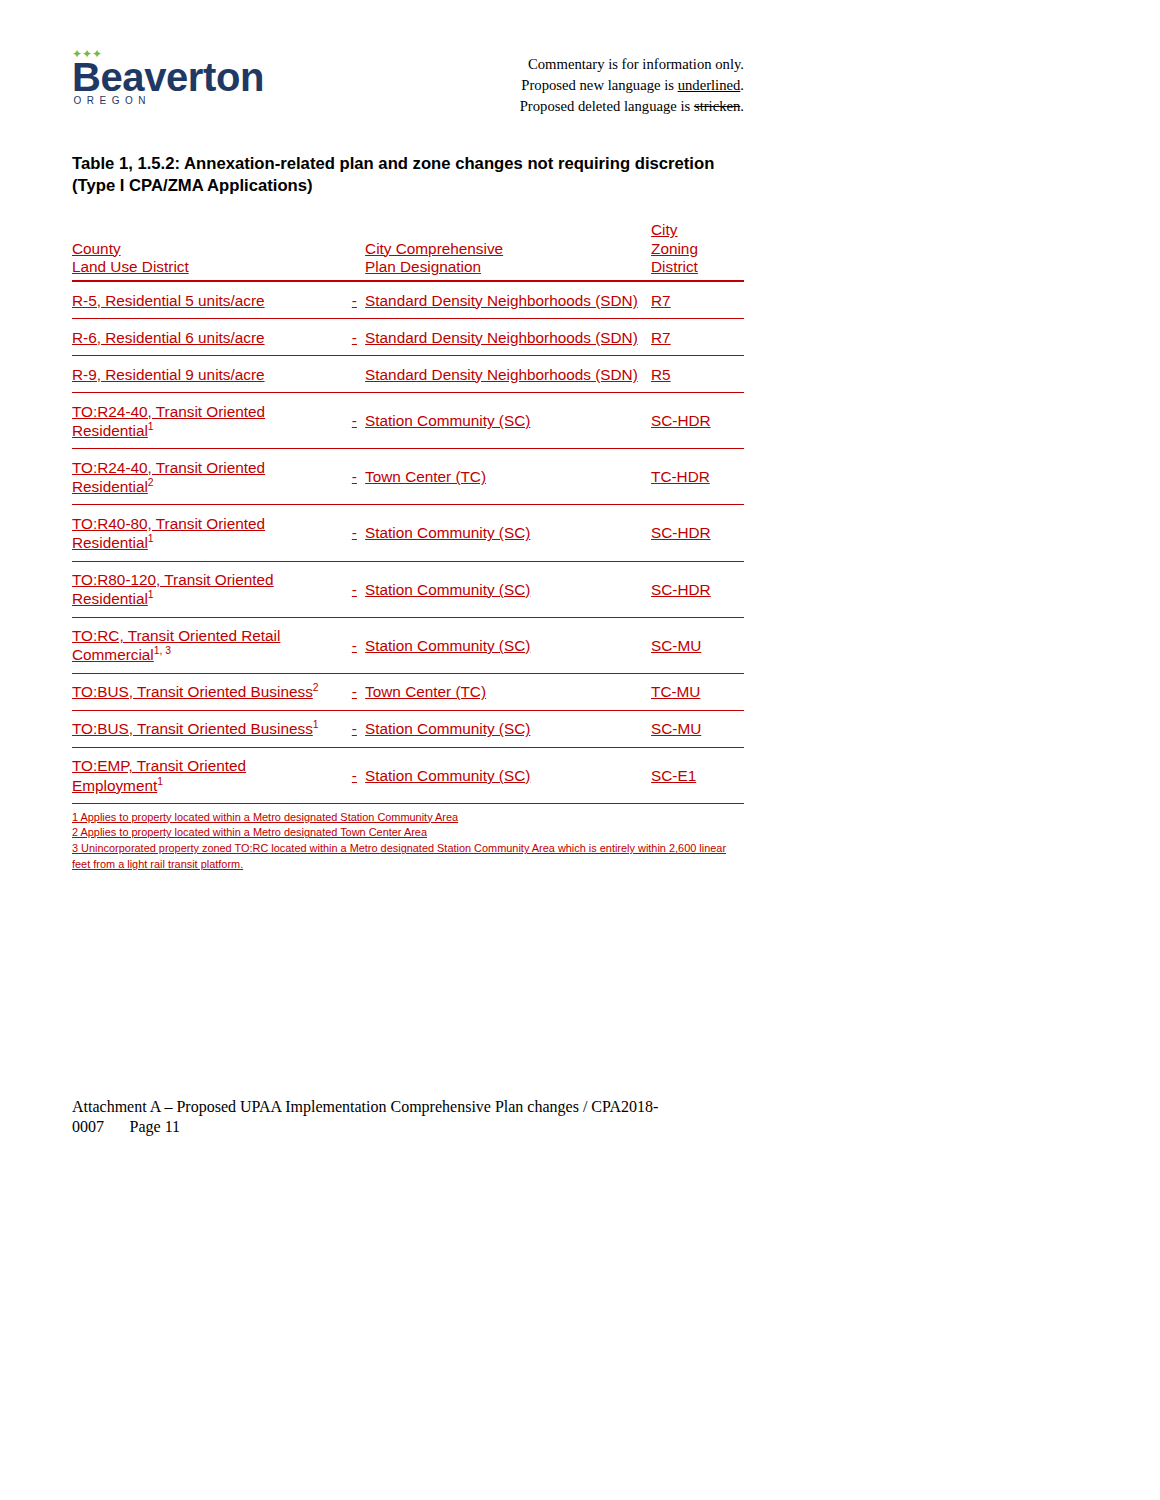✦✦✦
Beaverton
OREGON
Commentary is for information only.
Proposed new language is underlined.
Proposed deleted language is stricken.
Table 1, 1.5.2: Annexation-related plan and zone changes not requiring discretion (Type I CPA/ZMA Applications)
| County Land Use District | | City Comprehensive Plan Designation | City Zoning District |
| --- | --- | --- | --- |
| R-5, Residential 5 units/acre | - | Standard Density Neighborhoods (SDN) | R7 |
| R-6, Residential 6 units/acre | - | Standard Density Neighborhoods (SDN) | R7 |
| R-9, Residential 9 units/acre | | Standard Density Neighborhoods (SDN) | R5 |
| TO:R24-40, Transit Oriented Residential 1 | - | Station Community (SC) | SC-HDR |
| TO:R24-40, Transit Oriented Residential 2 | - | Town Center (TC) | TC-HDR |
| TO:R40-80, Transit Oriented Residential 1 | - | Station Community (SC) | SC-HDR |
| TO:R80-120, Transit Oriented Residential 1 | - | Station Community (SC) | SC-HDR |
| TO:RC, Transit Oriented Retail Commercial 1, 3 | - | Station Community (SC) | SC-MU |
| TO:BUS, Transit Oriented Business 2 | - | Town Center (TC) | TC-MU |
| TO:BUS, Transit Oriented Business 1 | - | Station Community (SC) | SC-MU |
| TO:EMP, Transit Oriented Employment 1 | - | Station Community (SC) | SC-E1 |
1 Applies to property located within a Metro designated Station Community Area
2 Applies to property located within a Metro designated Town Center Area
3 Unincorporated property zoned TO:RC located within a Metro designated Station Community Area which is entirely within 2,600 linear feet from a light rail transit platform.
Attachment A – Proposed UPAA Implementation Comprehensive Plan changes / CPA2018-0007Page 11